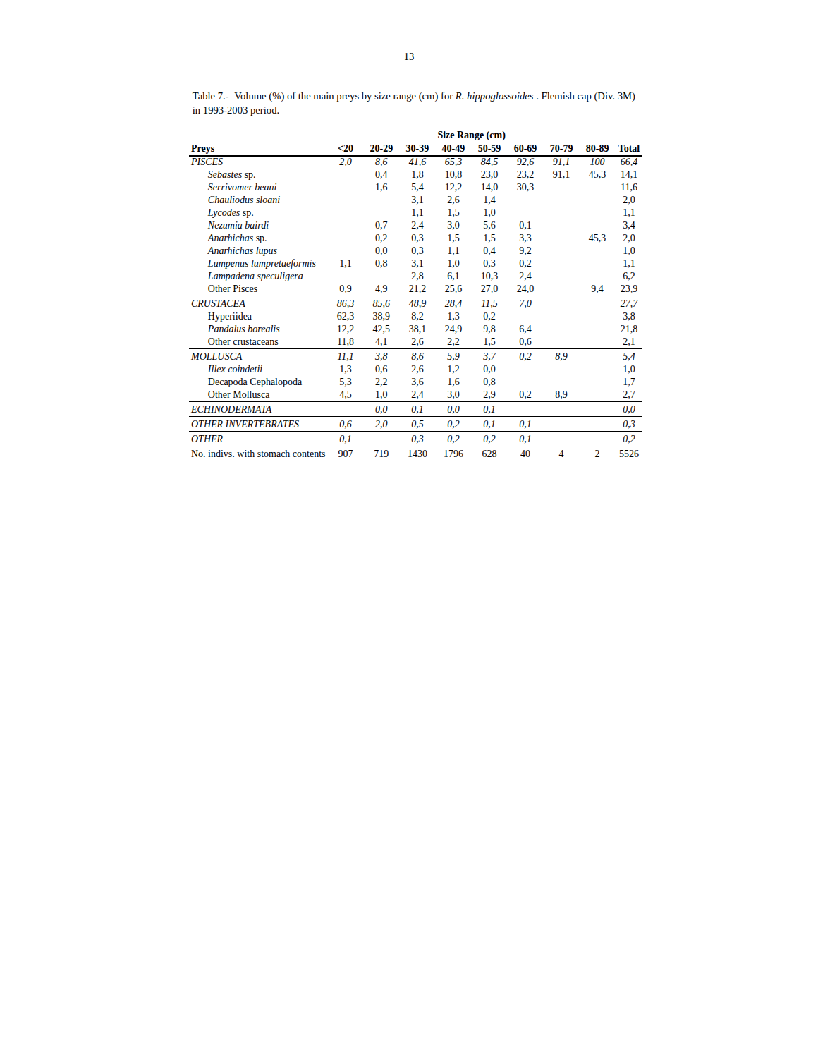13
Table 7.-Volume (%) of the main preys by size range (cm) for R. hippoglossoides . Flemish cap (Div. 3M) in 1993-2003 period.
| | Size Range (cm) | |
| --- | --- | --- |
| Preys | <20 | 20-29 | 30-39 | 40-49 | 50-59 | 60-69 | 70-79 | 80-89 | Total |
| PISCES | 2,0 | 8,6 | 41,6 | 65,3 | 84,5 | 92,6 | 91,1 | 100 | 66,4 |
| Sebastes sp. | | 0,4 | 1,8 | 10,8 | 23,0 | 23,2 | 91,1 | 45,3 | 14,1 |
| Serrivomer beani | | 1,6 | 5,4 | 12,2 | 14,0 | 30,3 | | | 11,6 |
| Chauliodus sloani | | | 3,1 | 2,6 | 1,4 | | | | 2,0 |
| Lycodes sp. | | | 1,1 | 1,5 | 1,0 | | | | 1,1 |
| Nezumia bairdi | | 0,7 | 2,4 | 3,0 | 5,6 | 0,1 | | | 3,4 |
| Anarhichas sp. | | 0,2 | 0,3 | 1,5 | 1,5 | 3,3 | | 45,3 | 2,0 |
| Anarhichas lupus | | 0,0 | 0,3 | 1,1 | 0,4 | 9,2 | | | 1,0 |
| Lumpenus lumpretaeformis | 1,1 | 0,8 | 3,1 | 1,0 | 0,3 | 0,2 | | | 1,1 |
| Lampadena speculigera | | | 2,8 | 6,1 | 10,3 | 2,4 | | | 6,2 |
| Other Pisces | 0,9 | 4,9 | 21,2 | 25,6 | 27,0 | 24,0 | | 9,4 | 23,9 |
| CRUSTACEA | 86,3 | 85,6 | 48,9 | 28,4 | 11,5 | 7,0 | | | 27,7 |
| Hyperiidea | 62,3 | 38,9 | 8,2 | 1,3 | 0,2 | | | | 3,8 |
| Pandalus borealis | 12,2 | 42,5 | 38,1 | 24,9 | 9,8 | 6,4 | | | 21,8 |
| Other crustaceans | 11,8 | 4,1 | 2,6 | 2,2 | 1,5 | 0,6 | | | 2,1 |
| MOLLUSCA | 11,1 | 3,8 | 8,6 | 5,9 | 3,7 | 0,2 | 8,9 | | 5,4 |
| Illex coindetii | 1,3 | 0,6 | 2,6 | 1,2 | 0,0 | | | | 1,0 |
| Decapoda Cephalopoda | 5,3 | 2,2 | 3,6 | 1,6 | 0,8 | | | | 1,7 |
| Other Mollusca | 4,5 | 1,0 | 2,4 | 3,0 | 2,9 | 0,2 | 8,9 | | 2,7 |
| ECHINODERMATA | | 0,0 | 0,1 | 0,0 | 0,1 | | | | 0,0 |
| OTHER INVERTEBRATES | 0,6 | 2,0 | 0,5 | 0,2 | 0,1 | 0,1 | | | 0,3 |
| OTHER | 0,1 | | 0,3 | 0,2 | 0,2 | 0,1 | | | 0,2 |
| No. indivs. with stomach contents | 907 | 719 | 1430 | 1796 | 628 | 40 | 4 | 2 | 5526 |